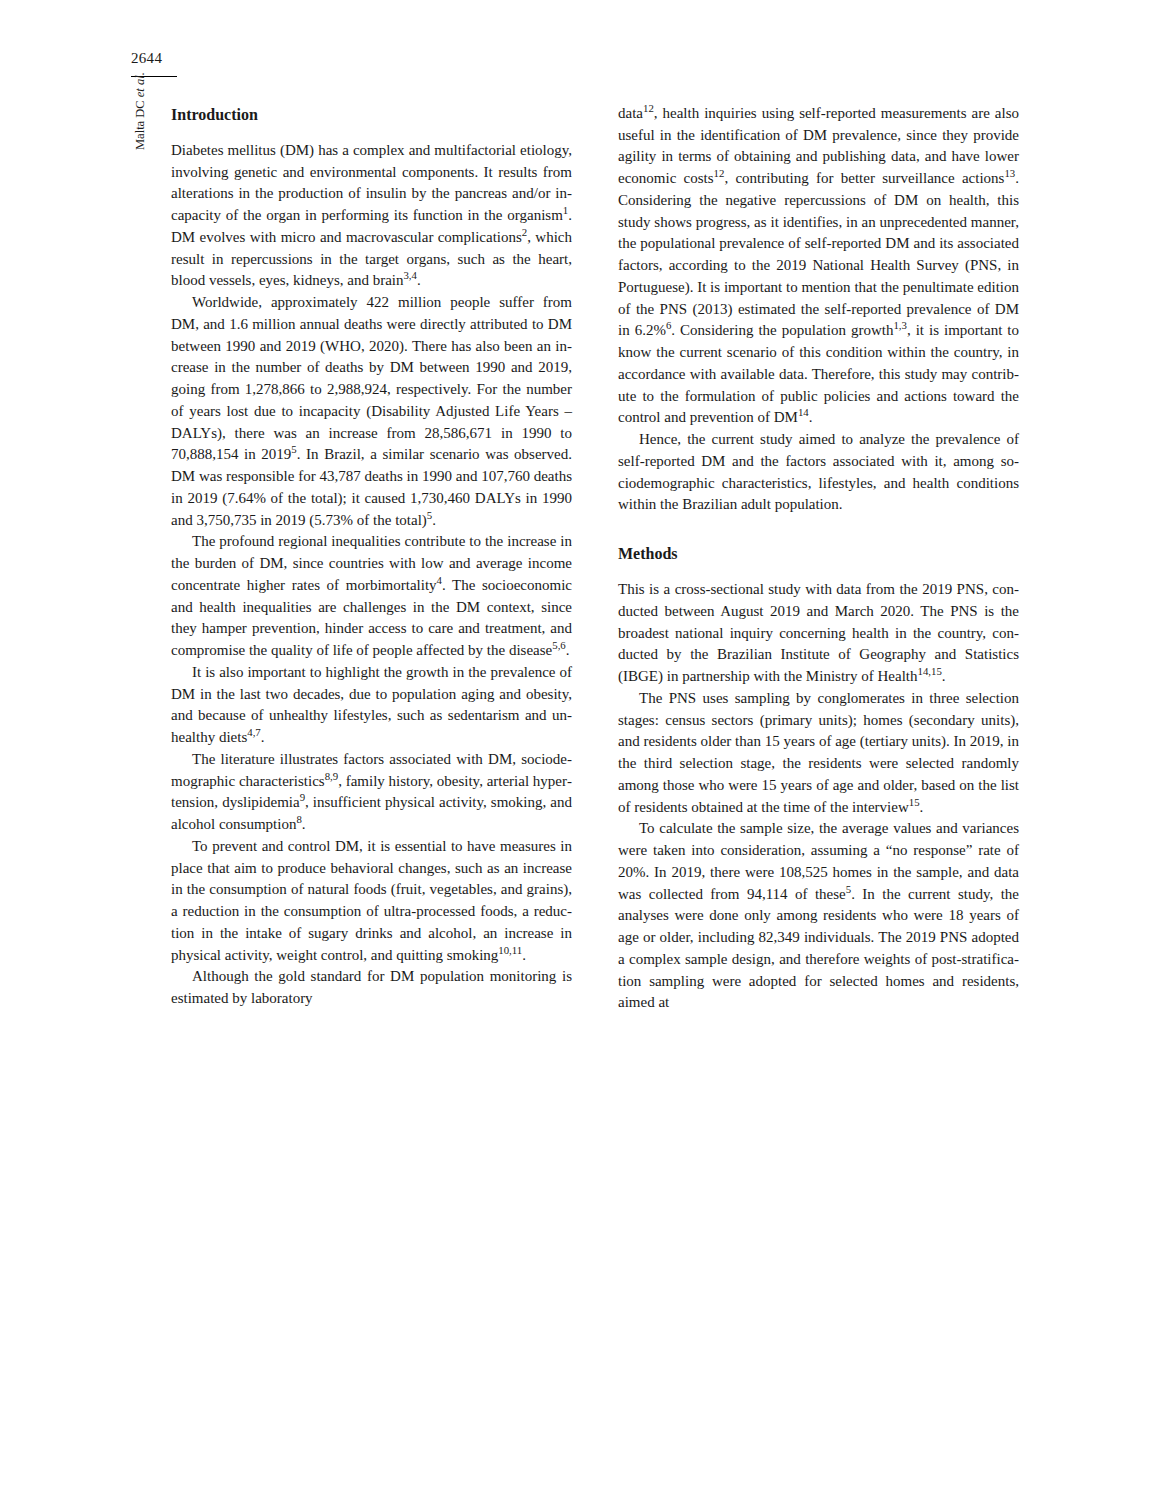2644
Malta DC et al.
Introduction
Diabetes mellitus (DM) has a complex and multifactorial etiology, involving genetic and environmental components. It results from alterations in the production of insulin by the pancreas and/or incapacity of the organ in performing its function in the organism1. DM evolves with micro and macrovascular complications2, which result in repercussions in the target organs, such as the heart, blood vessels, eyes, kidneys, and brain3,4.
Worldwide, approximately 422 million people suffer from DM, and 1.6 million annual deaths were directly attributed to DM between 1990 and 2019 (WHO, 2020). There has also been an increase in the number of deaths by DM between 1990 and 2019, going from 1,278,866 to 2,988,924, respectively. For the number of years lost due to incapacity (Disability Adjusted Life Years – DALYs), there was an increase from 28,586,671 in 1990 to 70,888,154 in 20195. In Brazil, a similar scenario was observed. DM was responsible for 43,787 deaths in 1990 and 107,760 deaths in 2019 (7.64% of the total); it caused 1,730,460 DALYs in 1990 and 3,750,735 in 2019 (5.73% of the total)5.
The profound regional inequalities contribute to the increase in the burden of DM, since countries with low and average income concentrate higher rates of morbimortality4. The socioeconomic and health inequalities are challenges in the DM context, since they hamper prevention, hinder access to care and treatment, and compromise the quality of life of people affected by the disease5,6.
It is also important to highlight the growth in the prevalence of DM in the last two decades, due to population aging and obesity, and because of unhealthy lifestyles, such as sedentarism and unhealthy diets4,7.
The literature illustrates factors associated with DM, sociodemographic characteristics8,9, family history, obesity, arterial hypertension, dyslipidemia9, insufficient physical activity, smoking, and alcohol consumption8.
To prevent and control DM, it is essential to have measures in place that aim to produce behavioral changes, such as an increase in the consumption of natural foods (fruit, vegetables, and grains), a reduction in the consumption of ultra-processed foods, a reduction in the intake of sugary drinks and alcohol, an increase in physical activity, weight control, and quitting smoking10,11.
Although the gold standard for DM population monitoring is estimated by laboratory
data12, health inquiries using self-reported measurements are also useful in the identification of DM prevalence, since they provide agility in terms of obtaining and publishing data, and have lower economic costs12, contributing for better surveillance actions13. Considering the negative repercussions of DM on health, this study shows progress, as it identifies, in an unprecedented manner, the populational prevalence of self-reported DM and its associated factors, according to the 2019 National Health Survey (PNS, in Portuguese). It is important to mention that the penultimate edition of the PNS (2013) estimated the self-reported prevalence of DM in 6.2%6. Considering the population growth1,3, it is important to know the current scenario of this condition within the country, in accordance with available data. Therefore, this study may contribute to the formulation of public policies and actions toward the control and prevention of DM14.
Hence, the current study aimed to analyze the prevalence of self-reported DM and the factors associated with it, among sociodemographic characteristics, lifestyles, and health conditions within the Brazilian adult population.
Methods
This is a cross-sectional study with data from the 2019 PNS, conducted between August 2019 and March 2020. The PNS is the broadest national inquiry concerning health in the country, conducted by the Brazilian Institute of Geography and Statistics (IBGE) in partnership with the Ministry of Health14,15.
The PNS uses sampling by conglomerates in three selection stages: census sectors (primary units); homes (secondary units), and residents older than 15 years of age (tertiary units). In 2019, in the third selection stage, the residents were selected randomly among those who were 15 years of age and older, based on the list of residents obtained at the time of the interview15.
To calculate the sample size, the average values and variances were taken into consideration, assuming a “no response” rate of 20%. In 2019, there were 108,525 homes in the sample, and data was collected from 94,114 of these5. In the current study, the analyses were done only among residents who were 18 years of age or older, including 82,349 individuals. The 2019 PNS adopted a complex sample design, and therefore weights of post-stratification sampling were adopted for selected homes and residents, aimed at